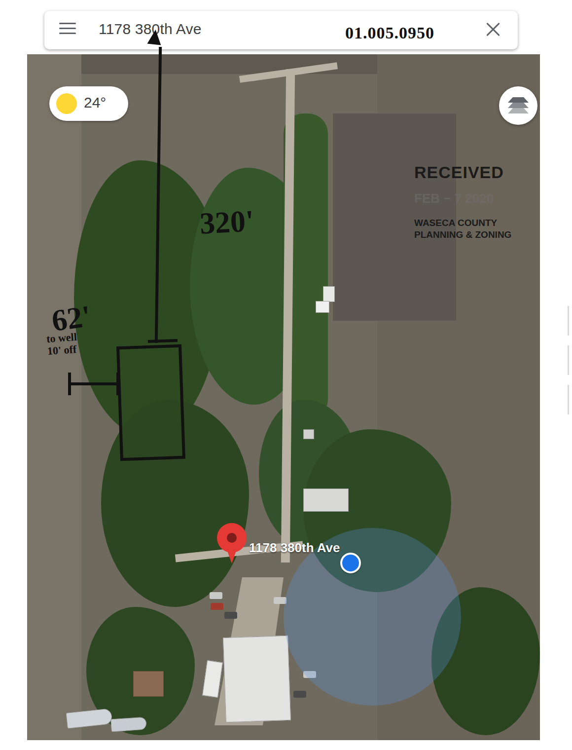1178 380th Ave
1178 380th Ave
24°
01.005.0950
320'
62'
to well
10' off
RECEIVED
FEB − 7 2020
WASECA COUNTY
PLANNING & ZONING